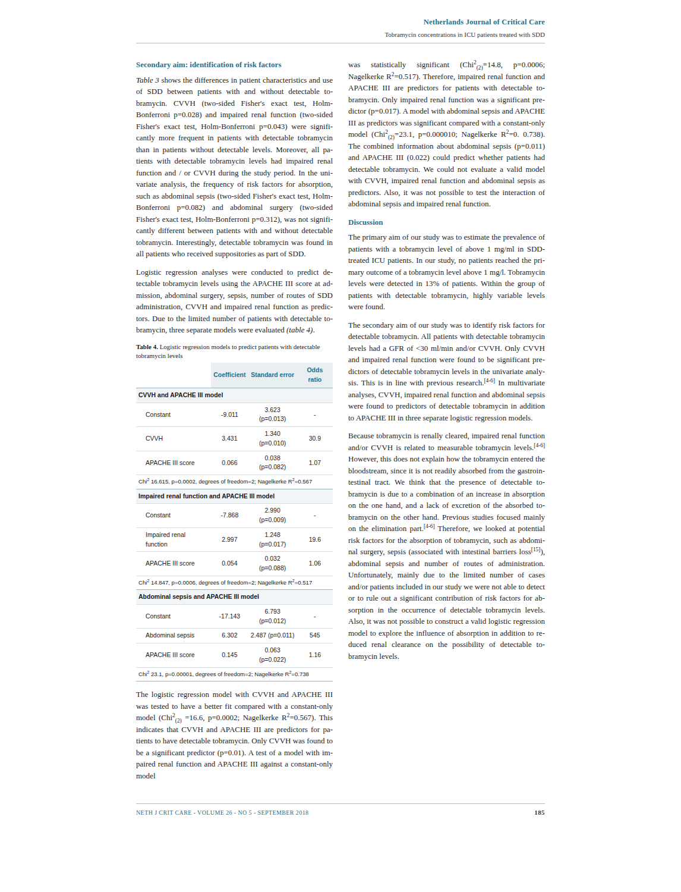Netherlands Journal of Critical Care
Tobramycin concentrations in ICU patients treated with SDD
Secondary aim: identification of risk factors
Table 3 shows the differences in patient characteristics and use of SDD between patients with and without detectable tobramycin. CVVH (two-sided Fisher's exact test, Holm-Bonferroni p=0.028) and impaired renal function (two-sided Fisher's exact test, Holm-Bonferroni p=0.043) were significantly more frequent in patients with detectable tobramycin than in patients without detectable levels. Moreover, all patients with detectable tobramycin levels had impaired renal function and / or CVVH during the study period. In the univariate analysis, the frequency of risk factors for absorption, such as abdominal sepsis (two-sided Fisher's exact test, Holm-Bonferroni p=0.082) and abdominal surgery (two-sided Fisher's exact test, Holm-Bonferroni p=0.312), was not significantly different between patients with and without detectable tobramycin. Interestingly, detectable tobramycin was found in all patients who received suppositories as part of SDD.
Logistic regression analyses were conducted to predict detectable tobramycin levels using the APACHE III score at admission, abdominal surgery, sepsis, number of routes of SDD administration, CVVH and impaired renal function as predictors. Due to the limited number of patients with detectable tobramycin, three separate models were evaluated (table 4).
Table 4. Logistic regression models to predict patients with detectable tobramycin levels
| | Coefficient | Standard error | Odds ratio |
| --- | --- | --- | --- |
| CVVH and APACHE III model |
| Constant | -9.011 | 3.623 (p=0.013) | - |
| CVVH | 3.431 | 1.340 (p=0.010) | 30.9 |
| APACHE III score | 0.066 | 0.038 (p=0.082) | 1.07 |
| Chi 2 16.615, p=0.0002, degrees of freedom=2; Nagelkerke R 2 =0.567 |
| Impaired renal function and APACHE III model |
| Constant | -7.868 | 2.990 (p=0.009) | - |
| Impaired renal function | 2.997 | 1.248 (p=0.017) | 19.6 |
| APACHE III score | 0.054 | 0.032 (p=0.088) | 1.06 |
| Chi 2 14.847, p=0.0006, degrees of freedom=2; Nagelkerke R 2 =0.517 |
| Abdominal sepsis and APACHE III model |
| Constant | -17.143 | 6.793 (p=0.012) | - |
| Abdominal sepsis | 6.302 | 2.487 (p=0.011) | 545 |
| APACHE III score | 0.145 | 0.063 (p=0.022) | 1.16 |
| Chi 2 23.1, p=0.00001, degrees of freedom=2; Nagelkerke R 2 =0.738 |
The logistic regression model with CVVH and APACHE III was tested to have a better fit compared with a constant-only model (Chi2(2) =16.6, p=0.0002; Nagelkerke R2=0.567). This indicates that CVVH and APACHE III are predictors for patients to have detectable tobramycin. Only CVVH was found to be a significant predictor (p=0.01). A test of a model with impaired renal function and APACHE III against a constant-only model
was statistically significant (Chi2(2)=14.8, p=0.0006; Nagelkerke R2=0.517). Therefore, impaired renal function and APACHE III are predictors for patients with detectable tobramycin. Only impaired renal function was a significant predictor (p=0.017). A model with abdominal sepsis and APACHE III as predictors was significant compared with a constant-only model (Chi2(2)=23.1, p=0.000010; Nagelkerke R2=0. 0.738). The combined information about abdominal sepsis (p=0.011) and APACHE III (0.022) could predict whether patients had detectable tobramycin. We could not evaluate a valid model with CVVH, impaired renal function and abdominal sepsis as predictors. Also, it was not possible to test the interaction of abdominal sepsis and impaired renal function.
Discussion
The primary aim of our study was to estimate the prevalence of patients with a tobramycin level of above 1 mg/ml in SDD-treated ICU patients. In our study, no patients reached the primary outcome of a tobramycin level above 1 mg/l. Tobramycin levels were detected in 13% of patients. Within the group of patients with detectable tobramycin, highly variable levels were found.
The secondary aim of our study was to identify risk factors for detectable tobramycin. All patients with detectable tobramycin levels had a GFR of <30 ml/min and/or CVVH. Only CVVH and impaired renal function were found to be significant predictors of detectable tobramycin levels in the univariate analysis. This is in line with previous research.[4-6] In multivariate analyses, CVVH, impaired renal function and abdominal sepsis were found to predictors of detectable tobramycin in addition to APACHE III in three separate logistic regression models.
Because tobramycin is renally cleared, impaired renal function and/or CVVH is related to measurable tobramycin levels.[4-6] However, this does not explain how the tobramycin entered the bloodstream, since it is not readily absorbed from the gastrointestinal tract. We think that the presence of detectable tobramycin is due to a combination of an increase in absorption on the one hand, and a lack of excretion of the absorbed tobramycin on the other hand. Previous studies focused mainly on the elimination part.[4-6] Therefore, we looked at potential risk factors for the absorption of tobramycin, such as abdominal surgery, sepsis (associated with intestinal barriers loss[15]), abdominal sepsis and number of routes of administration. Unfortunately, mainly due to the limited number of cases and/or patients included in our study we were not able to detect or to rule out a significant contribution of risk factors for absorption in the occurrence of detectable tobramycin levels. Also, it was not possible to construct a valid logistic regression model to explore the influence of absorption in addition to reduced renal clearance on the possibility of detectable tobramycin levels.
NETH J CRIT CARE - VOLUME 26 - NO 5 - SEPTEMBER 2018
185